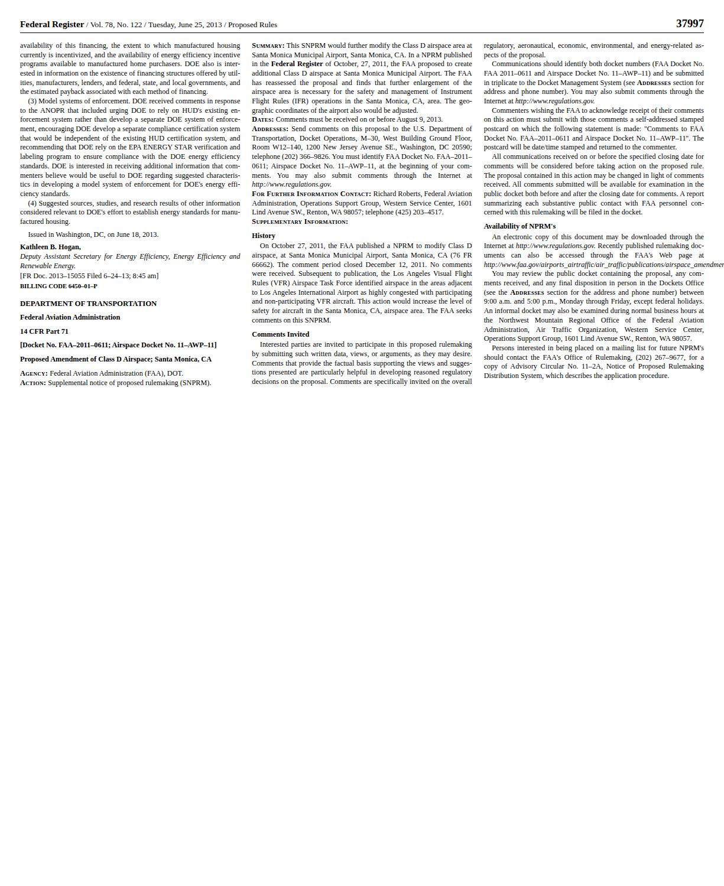Federal Register / Vol. 78, No. 122 / Tuesday, June 25, 2013 / Proposed Rules
37997
availability of this financing, the extent to which manufactured housing currently is incentivized, and the availability of energy efficiency incentive programs available to manufactured home purchasers. DOE also is interested in information on the existence of financing structures offered by utilities, manufacturers, lenders, and federal, state, and local governments, and the estimated payback associated with each method of financing.
(3) Model systems of enforcement. DOE received comments in response to the ANOPR that included urging DOE to rely on HUD's existing enforcement system rather than develop a separate DOE system of enforcement, encouraging DOE develop a separate compliance certification system that would be independent of the existing HUD certification system, and recommending that DOE rely on the EPA ENERGY STAR verification and labeling program to ensure compliance with the DOE energy efficiency standards. DOE is interested in receiving additional information that commenters believe would be useful to DOE regarding suggested characteristics in developing a model system of enforcement for DOE's energy efficiency standards.
(4) Suggested sources, studies, and research results of other information considered relevant to DOE's effort to establish energy standards for manufactured housing.
Issued in Washington, DC, on June 18, 2013.
Kathleen B. Hogan,
Deputy Assistant Secretary for Energy Efficiency, Energy Efficiency and Renewable Energy.
[FR Doc. 2013–15055 Filed 6–24–13; 8:45 am]
BILLING CODE 6450–01–P
DEPARTMENT OF TRANSPORTATION
Federal Aviation Administration
14 CFR Part 71
[Docket No. FAA–2011–0611; Airspace Docket No. 11–AWP–11]
Proposed Amendment of Class D Airspace; Santa Monica, CA
Agency: Federal Aviation Administration (FAA), DOT.
Action: Supplemental notice of proposed rulemaking (SNPRM).
Summary: This SNPRM would further modify the Class D airspace area at Santa Monica Municipal Airport, Santa Monica, CA. In a NPRM published in the Federal Register of October, 27, 2011, the FAA proposed to create additional Class D airspace at Santa Monica Municipal Airport. The FAA has reassessed the proposal and finds that further enlargement of the airspace area is necessary for the safety and management of Instrument Flight Rules (IFR) operations in the Santa Monica, CA, area. The geographic coordinates of the airport also would be adjusted.
Dates: Comments must be received on or before August 9, 2013.
Addresses: Send comments on this proposal to the U.S. Department of Transportation, Docket Operations, M–30, West Building Ground Floor, Room W12–140, 1200 New Jersey Avenue SE., Washington, DC 20590; telephone (202) 366–9826. You must identify FAA Docket No. FAA–2011–0611; Airspace Docket No. 11–AWP–11, at the beginning of your comments. You may also submit comments through the Internet at http://www.regulations.gov.
For Further Information Contact: Richard Roberts, Federal Aviation Administration, Operations Support Group, Western Service Center, 1601 Lind Avenue SW., Renton, WA 98057; telephone (425) 203–4517.
Supplementary Information:
History
On October 27, 2011, the FAA published a NPRM to modify Class D airspace, at Santa Monica Municipal Airport, Santa Monica, CA (76 FR 66662). The comment period closed December 12, 2011. No comments were received. Subsequent to publication, the Los Angeles Visual Flight Rules (VFR) Airspace Task Force identified airspace in the areas adjacent to Los Angeles International Airport as highly congested with participating and non-participating VFR aircraft. This action would increase the level of safety for aircraft in the Santa Monica, CA, airspace area. The FAA seeks comments on this SNPRM.
Comments Invited
Interested parties are invited to participate in this proposed rulemaking by submitting such written data, views, or arguments, as they may desire. Comments that provide the factual basis supporting the views and suggestions presented are particularly helpful in developing reasoned regulatory decisions on the proposal. Comments are specifically invited on the overall regulatory, aeronautical, economic, environmental, and energy-related aspects of the proposal.
Communications should identify both docket numbers (FAA Docket No. FAA 2011–0611 and Airspace Docket No. 11–AWP–11) and be submitted in triplicate to the Docket Management System (see Addresses section for address and phone number). You may also submit comments through the Internet at http://www.regulations.gov.
Commenters wishing the FAA to acknowledge receipt of their comments on this action must submit with those comments a self-addressed stamped postcard on which the following statement is made: ''Comments to FAA Docket No. FAA–2011–0611 and Airspace Docket No. 11–AWP–11''. The postcard will be date/time stamped and returned to the commenter.
All communications received on or before the specified closing date for comments will be considered before taking action on the proposed rule. The proposal contained in this action may be changed in light of comments received. All comments submitted will be available for examination in the public docket both before and after the closing date for comments. A report summarizing each substantive public contact with FAA personnel concerned with this rulemaking will be filed in the docket.
Availability of NPRM's
An electronic copy of this document may be downloaded through the Internet at http://www.regulations.gov. Recently published rulemaking documents can also be accessed through the FAA's Web page at http://www.faa.gov/airports_airtraffic/air_traffic/publications/airspace_amendments/.
You may review the public docket containing the proposal, any comments received, and any final disposition in person in the Dockets Office (see the Addresses section for the address and phone number) between 9:00 a.m. and 5:00 p.m., Monday through Friday, except federal holidays. An informal docket may also be examined during normal business hours at the Northwest Mountain Regional Office of the Federal Aviation Administration, Air Traffic Organization, Western Service Center, Operations Support Group, 1601 Lind Avenue SW., Renton, WA 98057.
Persons interested in being placed on a mailing list for future NPRM's should contact the FAA's Office of Rulemaking, (202) 267–9677, for a copy of Advisory Circular No. 11–2A, Notice of Proposed Rulemaking Distribution System, which describes the application procedure.